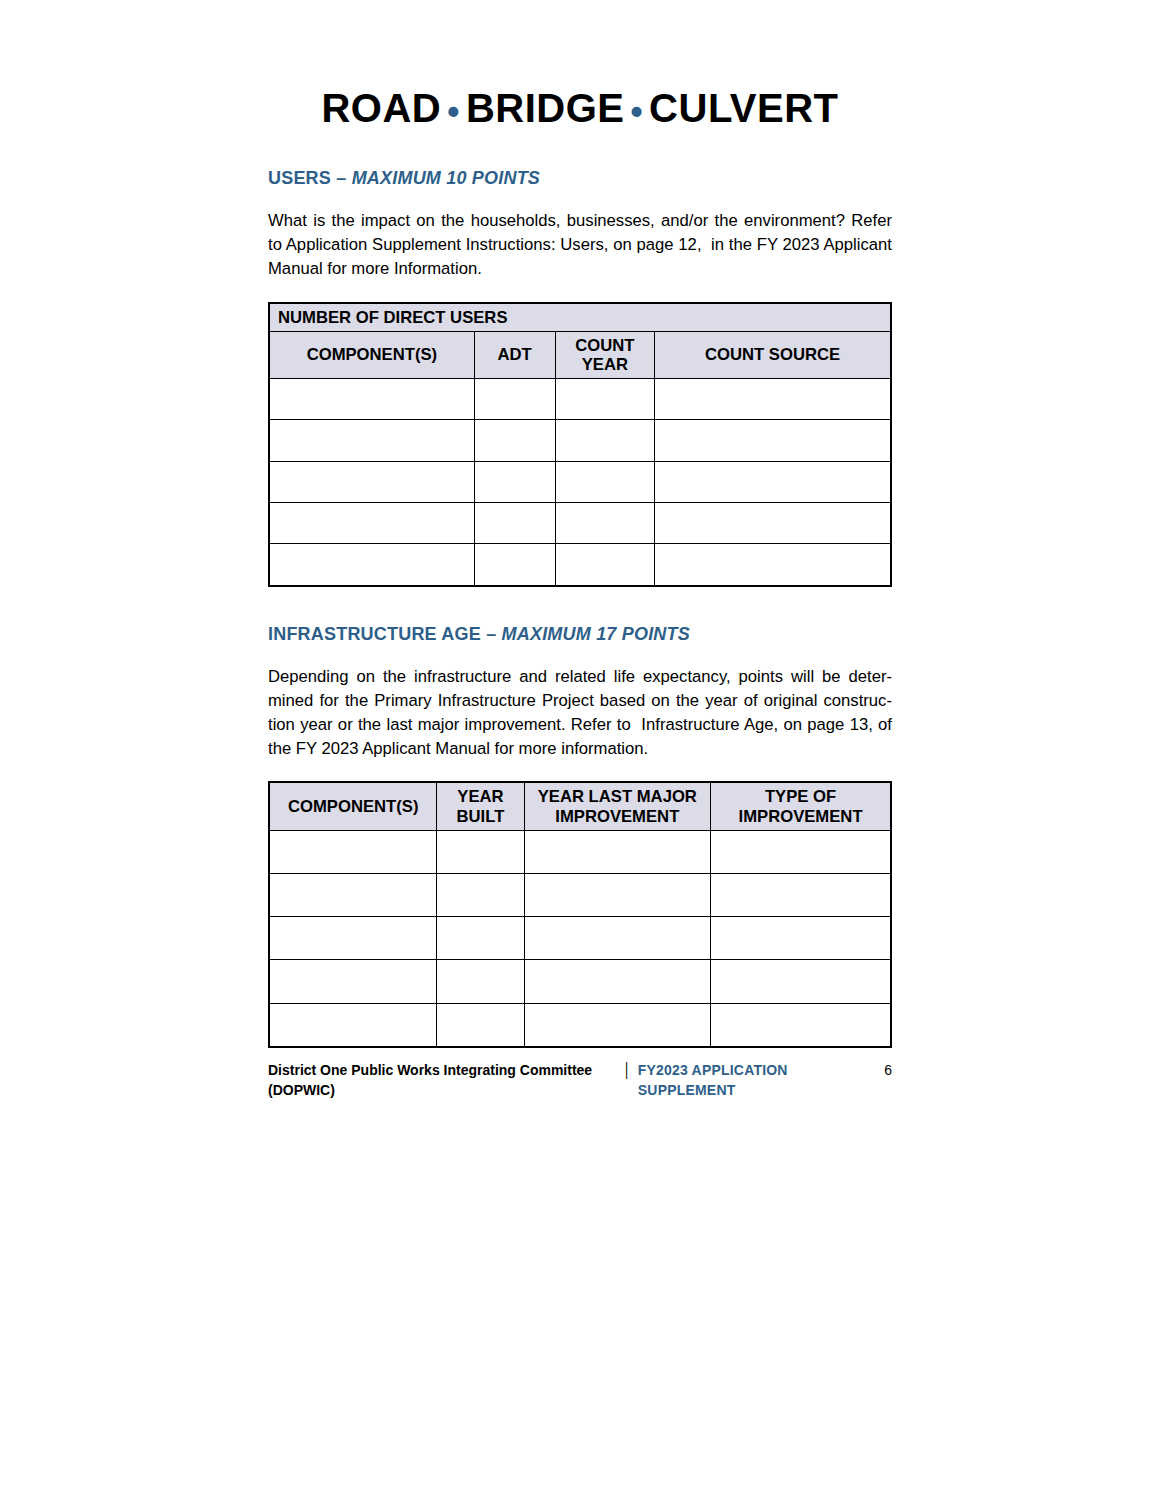ROAD•BRIDGE•CULVERT
USERS – MAXIMUM 10 POINTS
What is the impact on the households, businesses, and/or the environment? Refer to Application Supplement Instructions: Users, on page 12, in the FY 2023 Applicant Manual for more Information.
| NUMBER OF DIRECT USERS |
| --- |
| COMPONENT(S) | ADT | COUNT YEAR | COUNT SOURCE |
INFRASTRUCTURE AGE – MAXIMUM 17 POINTS
Depending on the infrastructure and related life expectancy, points will be determined for the Primary Infrastructure Project based on the year of original construction year or the last major improvement. Refer to Infrastructure Age, on page 13, of the FY 2023 Applicant Manual for more information.
| COMPONENT(S) | YEAR BUILT | YEAR LAST MAJOR IMPROVEMENT | TYPE OF IMPROVEMENT |
| --- | --- | --- | --- |
District One Public Works Integrating Committee (DOPWIC) │ FY2023 APPLICATION SUPPLEMENT 6